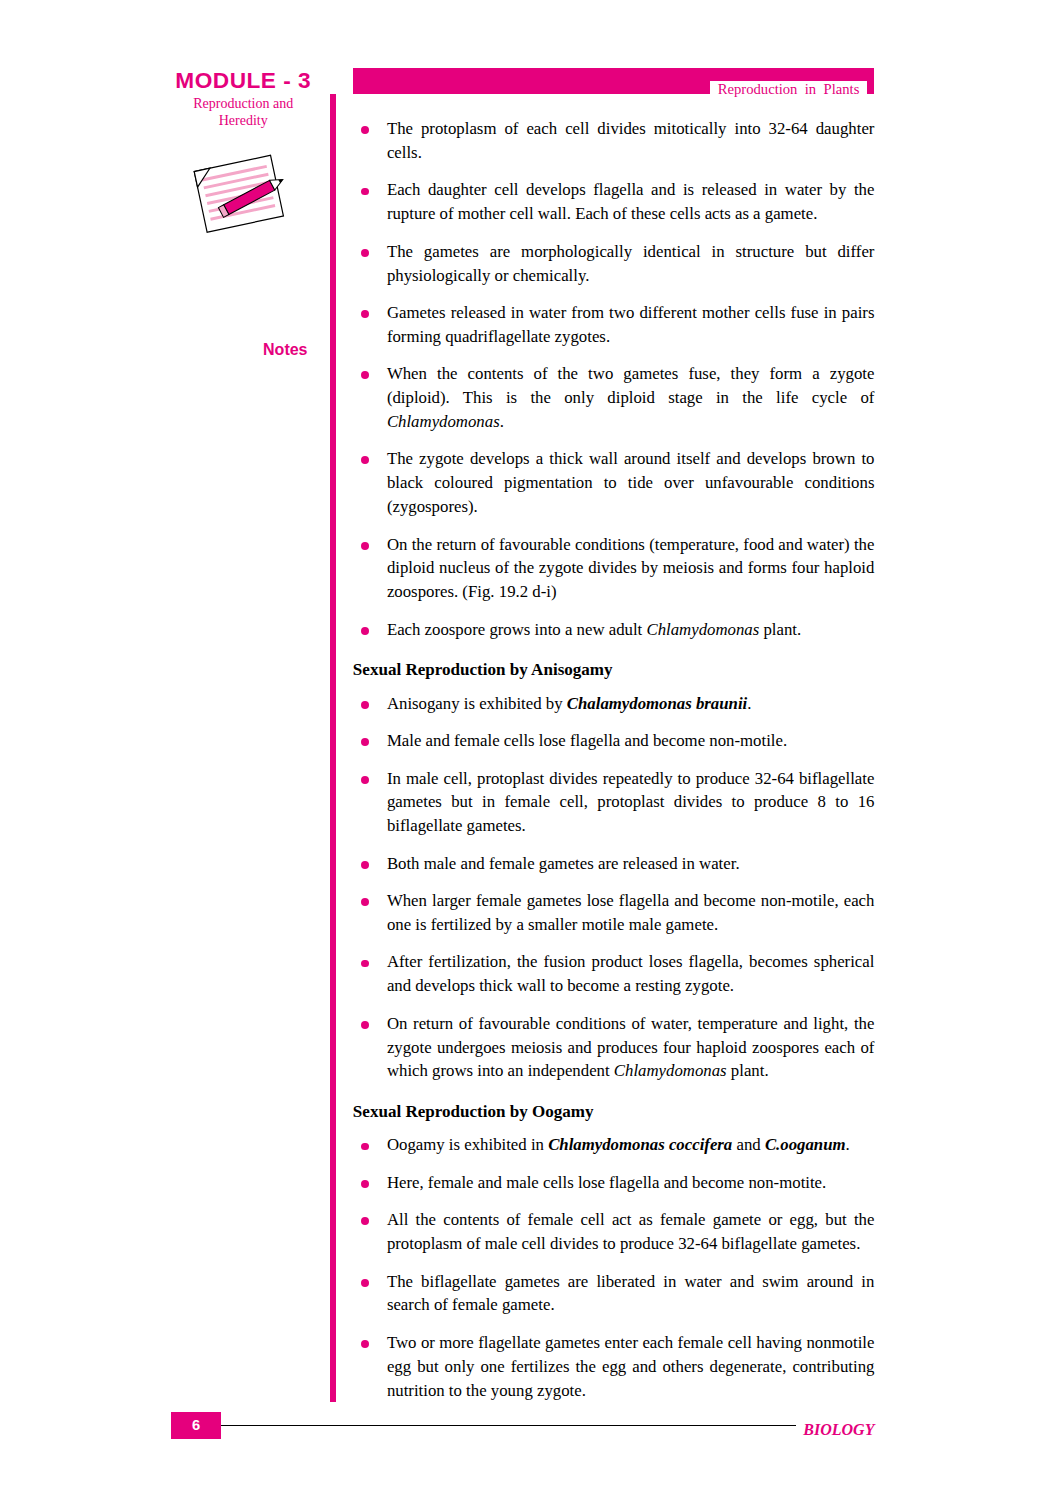MODULE - 3
Reproduction and
Heredity
Notes
Reproduction in Plants
The protoplasm of each cell divides mitotically into 32-64 daughter cells.
Each daughter cell develops flagella and is released in water by the rupture of mother cell wall. Each of these cells acts as a gamete.
The gametes are morphologically identical in structure but differ physiologically or chemically.
Gametes released in water from two different mother cells fuse in pairs forming quadriflagellate zygotes.
When the contents of the two gametes fuse, they form a zygote (diploid). This is the only diploid stage in the life cycle of Chlamydomonas.
The zygote develops a thick wall around itself and develops brown to black coloured pigmentation to tide over unfavourable conditions (zygospores).
On the return of favourable conditions (temperature, food and water) the diploid nucleus of the zygote divides by meiosis and forms four haploid zoospores. (Fig. 19.2 d-i)
Each zoospore grows into a new adult Chlamydomonas plant.
Sexual Reproduction by Anisogamy
Anisogany is exhibited by Chalamydomonas braunii.
Male and female cells lose flagella and become non-motile.
In male cell, protoplast divides repeatedly to produce 32-64 biflagellate gametes but in female cell, protoplast divides to produce 8 to 16 biflagellate gametes.
Both male and female gametes are released in water.
When larger female gametes lose flagella and become non-motile, each one is fertilized by a smaller motile male gamete.
After fertilization, the fusion product loses flagella, becomes spherical and develops thick wall to become a resting zygote.
On return of favourable conditions of water, temperature and light, the zygote undergoes meiosis and produces four haploid zoospores each of which grows into an independent Chlamydomonas plant.
Sexual Reproduction by Oogamy
Oogamy is exhibited in Chlamydomonas coccifera and C.ooganum.
Here, female and male cells lose flagella and become non-motite.
All the contents of female cell act as female gamete or egg, but the protoplasm of male cell divides to produce 32-64 biflagellate gametes.
The biflagellate gametes are liberated in water and swim around in search of female gamete.
Two or more flagellate gametes enter each female cell having nonmotile egg but only one fertilizes the egg and others degenerate, contributing nutrition to the young zygote.
6
BIOLOGY